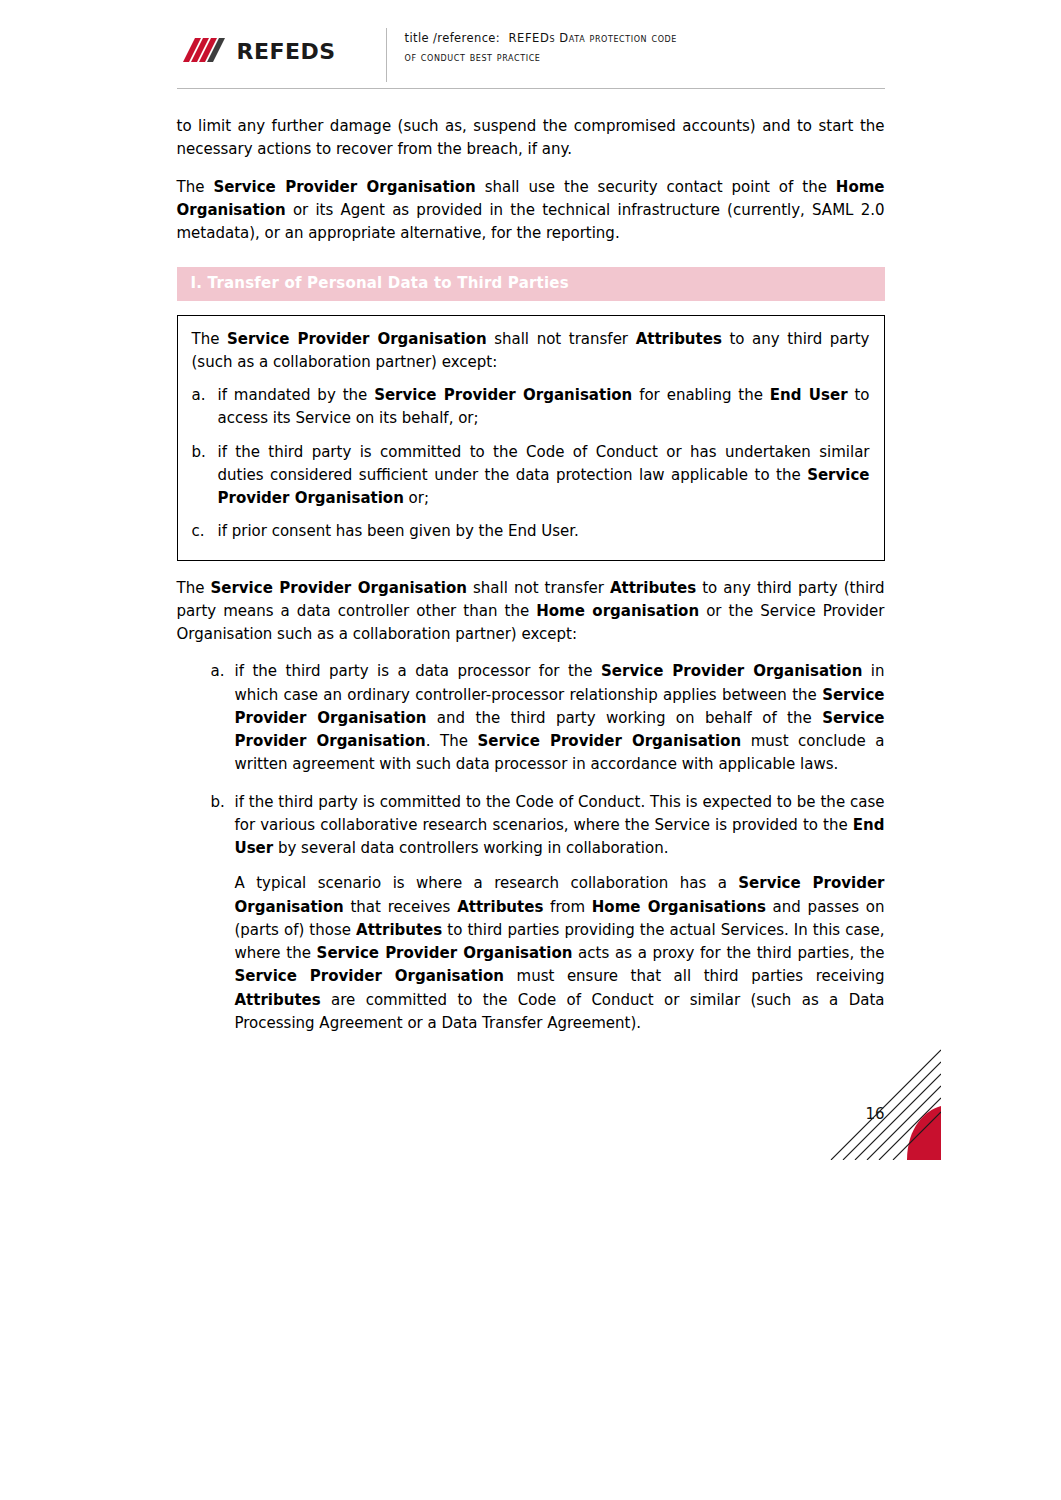REFEDS
title /reference: REFEDs Data protection code of conduct best practice
to limit any further damage (such as, suspend the compromised accounts) and to start the necessary actions to recover from the breach, if any.
The Service Provider Organisation shall use the security contact point of the Home Organisation or its Agent as provided in the technical infrastructure (currently, SAML 2.0 metadata), or an appropriate alternative, for the reporting.
I. Transfer of Personal Data to Third Parties
The Service Provider Organisation shall not transfer Attributes to any third party (such as a collaboration partner) except:
a. if mandated by the Service Provider Organisation for enabling the End User to access its Service on its behalf, or;
b. if the third party is committed to the Code of Conduct or has undertaken similar duties considered sufficient under the data protection law applicable to the Service Provider Organisation or;
c. if prior consent has been given by the End User.
The Service Provider Organisation shall not transfer Attributes to any third party (third party means a data controller other than the Home organisation or the Service Provider Organisation such as a collaboration partner) except:
a.
if the third party is a data processor for the Service Provider Organisation in which case an ordinary controller-processor relationship applies between the Service Provider Organisation and the third party working on behalf of the Service Provider Organisation. The Service Provider Organisation must conclude a written agreement with such data processor in accordance with applicable laws.
b.
if the third party is committed to the Code of Conduct. This is expected to be the case for various collaborative research scenarios, where the Service is provided to the End User by several data controllers working in collaboration.
A typical scenario is where a research collaboration has a Service Provider Organisation that receives Attributes from Home Organisations and passes on (parts of) those Attributes to third parties providing the actual Services. In this case, where the Service Provider Organisation acts as a proxy for the third parties, the Service Provider Organisation must ensure that all third parties receiving Attributes are committed to the Code of Conduct or similar (such as a Data Processing Agreement or a Data Transfer Agreement).
16